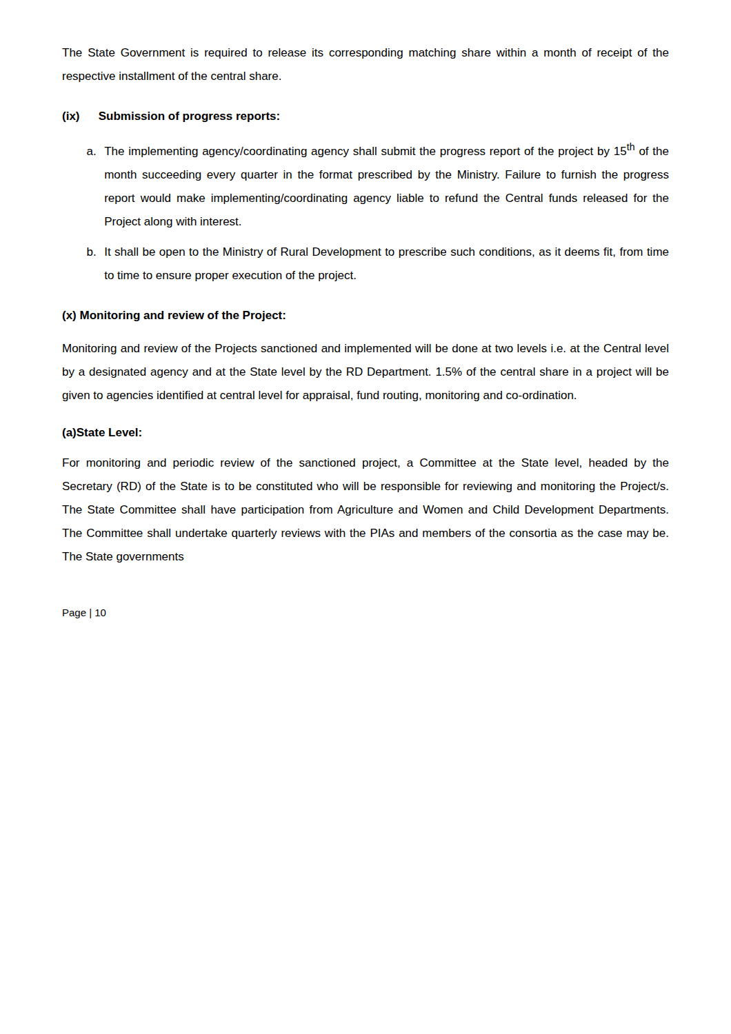The State Government is required to release its corresponding matching share within a month of receipt of the respective installment of the central share.
(ix) Submission of progress reports:
The implementing agency/coordinating agency shall submit the progress report of the project by 15th of the month succeeding every quarter in the format prescribed by the Ministry. Failure to furnish the progress report would make implementing/coordinating agency liable to refund the Central funds released for the Project along with interest.
It shall be open to the Ministry of Rural Development to prescribe such conditions, as it deems fit, from time to time to ensure proper execution of the project.
(x) Monitoring and review of the Project:
Monitoring and review of the Projects sanctioned and implemented will be done at two levels i.e. at the Central level by a designated agency and at the State level by the RD Department. 1.5% of the central share in a project will be given to agencies identified at central level for appraisal, fund routing, monitoring and co-ordination.
(a)State Level:
For monitoring and periodic review of the sanctioned project, a Committee at the State level, headed by the Secretary (RD) of the State is to be constituted who will be responsible for reviewing and monitoring the Project/s. The State Committee shall have participation from Agriculture and Women and Child Development Departments. The Committee shall undertake quarterly reviews with the PIAs and members of the consortia as the case may be. The State governments
Page | 10